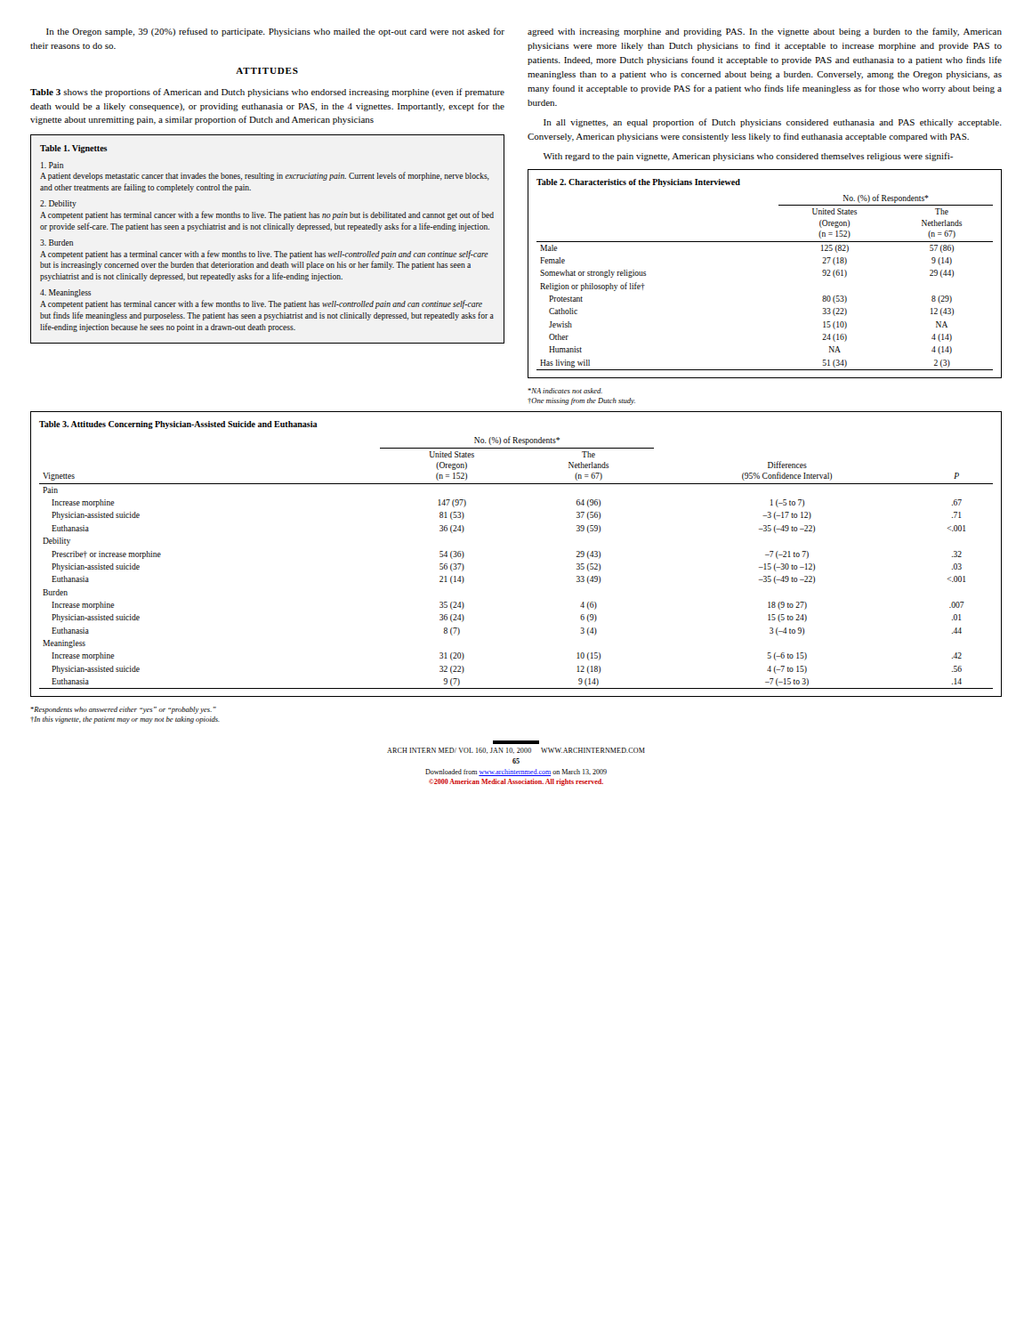In the Oregon sample, 39 (20%) refused to participate. Physicians who mailed the opt-out card were not asked for their reasons to do so.
Attitudes
Table 3 shows the proportions of American and Dutch physicians who endorsed increasing morphine (even if premature death would be a likely consequence), or providing euthanasia or PAS, in the 4 vignettes. Importantly, except for the vignette about unremitting pain, a similar proportion of Dutch and American physicians
Table 1. Vignettes
1. Pain
A patient develops metastatic cancer that invades the bones, resulting in excruciating pain. Current levels of morphine, nerve blocks, and other treatments are failing to completely control the pain.
2. Debility
A competent patient has terminal cancer with a few months to live. The patient has no pain but is debilitated and cannot get out of bed or provide self-care. The patient has seen a psychiatrist and is not clinically depressed, but repeatedly asks for a life-ending injection.
3. Burden
A competent patient has a terminal cancer with a few months to live. The patient has well-controlled pain and can continue self-care but is increasingly concerned over the burden that deterioration and death will place on his or her family. The patient has seen a psychiatrist and is not clinically depressed, but repeatedly asks for a life-ending injection.
4. Meaningless
A competent patient has terminal cancer with a few months to live. The patient has well-controlled pain and can continue self-care but finds life meaningless and purposeless. The patient has seen a psychiatrist and is not clinically depressed, but repeatedly asks for a life-ending injection because he sees no point in a drawn-out death process.
agreed with increasing morphine and providing PAS. In the vignette about being a burden to the family, American physicians were more likely than Dutch physicians to find it acceptable to increase morphine and provide PAS to patients. Indeed, more Dutch physicians found it acceptable to provide PAS and euthanasia to a patient who finds life meaningless than to a patient who is concerned about being a burden. Conversely, among the Oregon physicians, as many found it acceptable to provide PAS for a patient who finds life meaningless as for those who worry about being a burden.
In all vignettes, an equal proportion of Dutch physicians considered euthanasia and PAS ethically acceptable. Conversely, American physicians were consistently less likely to find euthanasia acceptable compared with PAS.
With regard to the pain vignette, American physicians who considered themselves religious were signifi-
Table 2. Characteristics of the Physicians Interviewed
| | No. (%) of Respondents* |
| | United States (Oregon) (n = 152) | The Netherlands (n = 67) |
| Male | 125 (82) | 57 (86) |
| Female | 27 (18) | 9 (14) |
| Somewhat or strongly religious | 92 (61) | 29 (44) |
| Religion or philosophy of life† | | |
| Protestant | 80 (53) | 8 (29) |
| Catholic | 33 (22) | 12 (43) |
| Jewish | 15 (10) | NA |
| Other | 24 (16) | 4 (14) |
| Humanist | NA | 4 (14) |
| Has living will | 51 (34) | 2 (3) |
*NA indicates not asked.
†One missing from the Dutch study.
Table 3. Attitudes Concerning Physician-Assisted Suicide and Euthanasia
| | No. (%) of Respondents* | | |
| Vignettes | United States (Oregon) (n = 152) | The Netherlands (n = 67) | Differences (95% Confidence Interval) | P |
| Pain | | | | |
| Increase morphine | 147 (97) | 64 (96) | 1 (–5 to 7) | .67 |
| Physician-assisted suicide | 81 (53) | 37 (56) | –3 (–17 to 12) | .71 |
| Euthanasia | 36 (24) | 39 (59) | –35 (–49 to –22) | <.001 |
| Debility | | | | |
| Prescribe† or increase morphine | 54 (36) | 29 (43) | –7 (–21 to 7) | .32 |
| Physician-assisted suicide | 56 (37) | 35 (52) | –15 (–30 to –12) | .03 |
| Euthanasia | 21 (14) | 33 (49) | –35 (–49 to –22) | <.001 |
| Burden | | | | |
| Increase morphine | 35 (24) | 4 (6) | 18 (9 to 27) | .007 |
| Physician-assisted suicide | 36 (24) | 6 (9) | 15 (5 to 24) | .01 |
| Euthanasia | 8 (7) | 3 (4) | 3 (–4 to 9) | .44 |
| Meaningless | | | | |
| Increase morphine | 31 (20) | 10 (15) | 5 (–6 to 15) | .42 |
| Physician-assisted suicide | 32 (22) | 12 (18) | 4 (–7 to 15) | .56 |
| Euthanasia | 9 (7) | 9 (14) | –7 (–15 to 3) | .14 |
*Respondents who answered either “yes” or “probably yes.”
†In this vignette, the patient may or may not be taking opioids.
ARCH INTERN MED/ VOL 160, JAN 10, 2000 WWW.ARCHINTERNMED.COM
65
Downloaded from www.archinternmed.com on March 13, 2009
©2000 American Medical Association. All rights reserved.